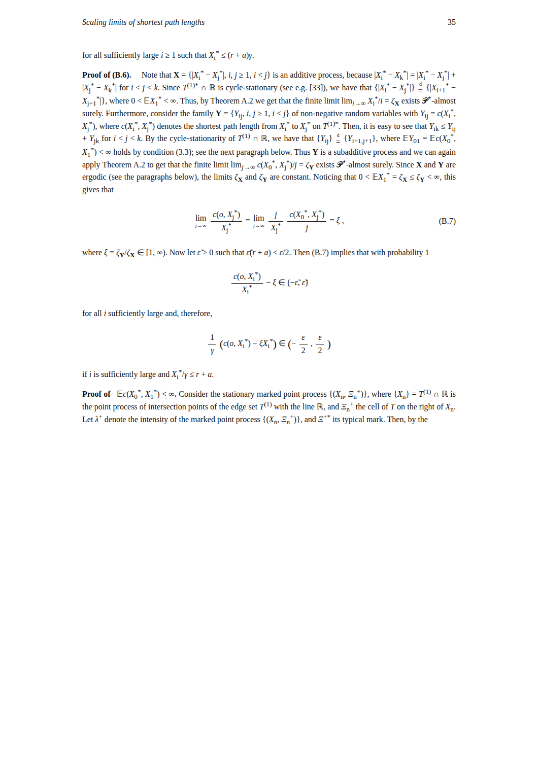Scaling limits of shortest path lengths 35
for all sufficiently large i ≥ 1 such that Xi* ≤ (r + a)γ.
Proof of (B.6).  Note that X = {|Xi* − Xj*|, i, j ≥ 1, i < j} is an additive process, because |Xi* − Xk*| = |Xi* − Xj*| + |Xj* − Xk*| for i < j < k. Since T(1)* ∩ ℝ is cycle-stationary (see e.g. [33]), we have that {|Xi* − Xj*|} d= {|Xi+1* − Xj+1*|}, where 0 < 𝔼X1* < ∞. Thus, by Theorem A.2 we get that the finite limit limi→∞ Xi*/i = ζX exists 𝓟*-almost surely. Furthermore, consider the family Y = {Yij, i, j ≥ 1, i < j} of non-negative random variables with Yij = c(Xi*, Xj*), where c(Xi*, Xj*) denotes the shortest path length from Xi* to Xj* on T(1)*. Then, it is easy to see that Yik ≤ Yij + Yjk for i < j < k. By the cycle-stationarity of T(1) ∩ ℝ, we have that {Yij} d= {Yi+1,j+1}, where 𝔼Y01 = 𝔼c(X0*, X1*) < ∞ holds by condition (3.3); see the next paragraph below. Thus Y is a subadditive process and we can again apply Theorem A.2 to get that the finite limit limj→∞ c(X0*, Xj*)/j = ζY exists 𝓟*-almost surely. Since X and Y are ergodic (see the paragraphs below), the limits ζX and ζY are constant. Noticing that 0 < 𝔼X1* = ζX ≤ ζY < ∞, this gives that
lim j→∞ c(o, Xj*) Xj* = lim j→∞ jXj* c(X0*, Xj*) j = ξ , (B.7)
where ξ = ζY/ζX ∈ [1, ∞). Now let ε̃ > 0 such that ε̃(r + a) < ε/2. Then (B.7) implies that with probability 1
c(o, Xi*) Xi* − ξ ∈ (−ε̃, ε̃)
for all i sufficiently large and, therefore,
1 γ (c(o, Xi*) − ξXi*) ∈ (− ε 2 , ε 2 )
if i is sufficiently large and Xi*/γ ≤ r + a.
Proof of  𝔼c(X0*, X1*) < ∞. Consider the stationary marked point process {(Xn, Ξn+)}, where {Xn} = T(1) ∩ ℝ is the point process of intersection points of the edge set T(1) with the line ℝ, and Ξn+ the cell of T on the right of Xn. Let λ+ denote the intensity of the marked point process {(Xn, Ξn+)}, and Ξ+* its typical mark. Then, by the